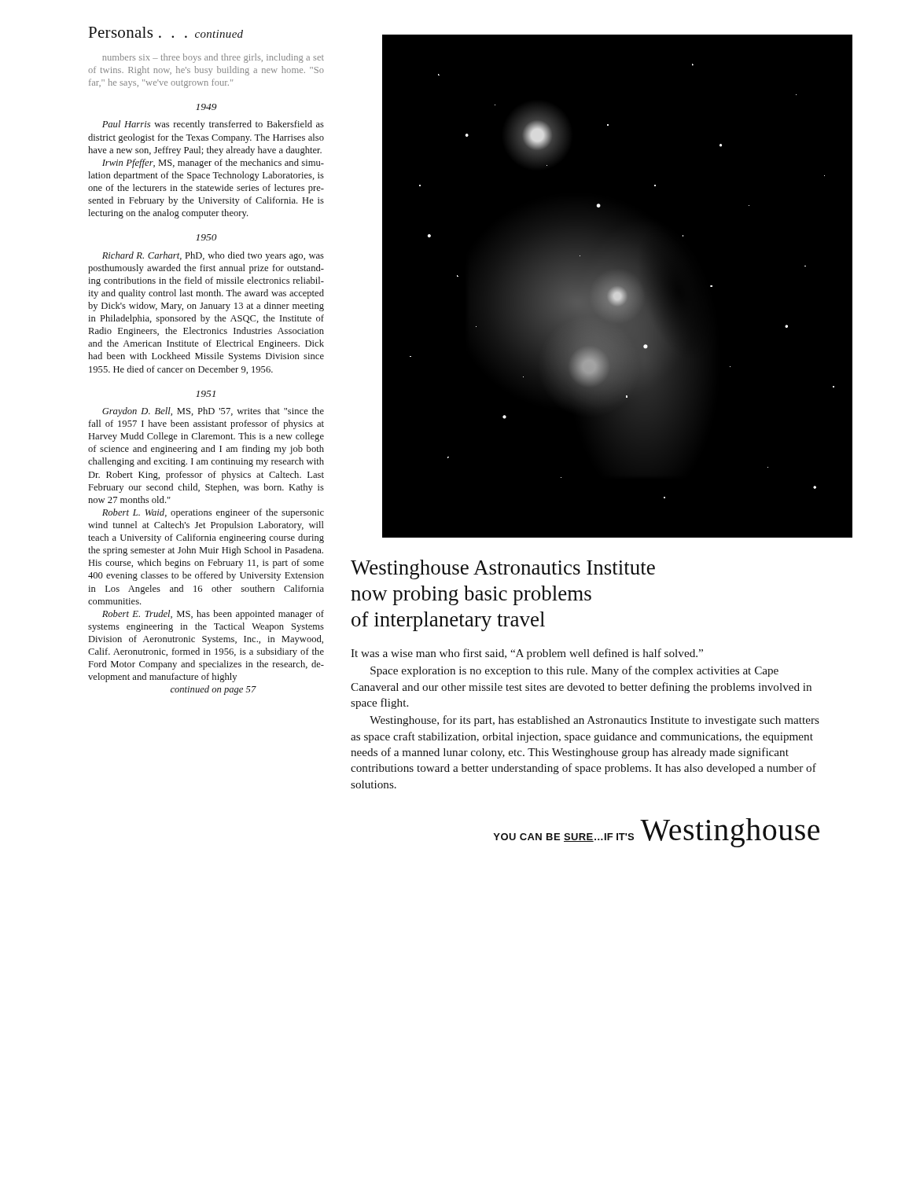Personals . . . continued
numbers six – three boys and three girls, including a set of twins. Right now, he's busy building a new home. "So far," he says, "we've outgrown four."
1949
Paul Harris was recently transferred to Bakersfield as district geologist for the Texas Company. The Harrises also have a new son, Jeffrey Paul; they already have a daughter.
Irwin Pfeffer, MS, manager of the mechanics and simulation department of the Space Technology Laboratories, is one of the lecturers in the statewide series of lectures presented in February by the University of California. He is lecturing on the analog computer theory.
1950
Richard R. Carhart, PhD, who died two years ago, was posthumously awarded the first annual prize for outstanding contributions in the field of missile electronics reliability and quality control last month. The award was accepted by Dick's widow, Mary, on January 13 at a dinner meeting in Philadelphia, sponsored by the ASQC, the Institute of Radio Engineers, the Electronics Industries Association and the American Institute of Electrical Engineers. Dick had been with Lockheed Missile Systems Division since 1955. He died of cancer on December 9, 1956.
1951
Graydon D. Bell, MS, PhD '57, writes that "since the fall of 1957 I have been assistant professor of physics at Harvey Mudd College in Claremont. This is a new college of science and engineering and I am finding my job both challenging and exciting. I am continuing my research with Dr. Robert King, professor of physics at Caltech. Last February our second child, Stephen, was born. Kathy is now 27 months old."
Robert L. Waid, operations engineer of the supersonic wind tunnel at Caltech's Jet Propulsion Laboratory, will teach a University of California engineering course during the spring semester at John Muir High School in Pasadena. His course, which begins on February 11, is part of some 400 evening classes to be offered by University Extension in Los Angeles and 16 other southern California communities.
Robert E. Trudel, MS, has been appointed manager of systems engineering in the Tactical Weapon Systems Division of Aeronutronic Systems, Inc., in Maywood, Calif. Aeronutronic, formed in 1956, is a subsidiary of the Ford Motor Company and specializes in the research, development and manufacture of highly
continued on page 57
Westinghouse Astronautics Institute
now probing basic problems
of interplanetary travel
It was a wise man who first said, “A problem well defined is half solved.”
Space exploration is no exception to this rule. Many of the complex activities at Cape Canaveral and our other missile test sites are devoted to better defining the problems involved in space flight.
Westinghouse, for its part, has established an Astronautics Institute to investigate such matters as space craft stabilization, orbital injection, space guidance and communications, the equipment needs of a manned lunar colony, etc. This Westinghouse group has already made significant contributions toward a better understanding of space problems. It has also developed a number of solutions.
YOU CAN BE SURE…IF IT'S Westinghouse